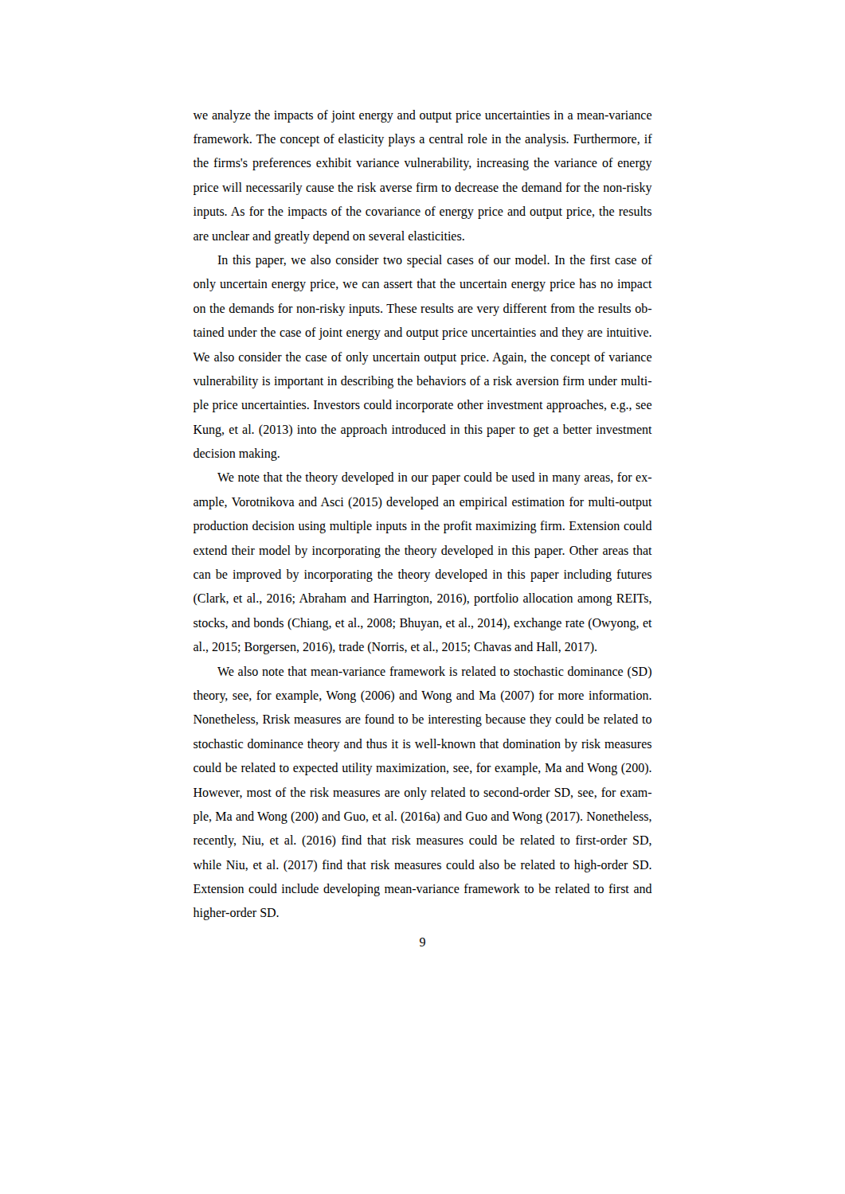we analyze the impacts of joint energy and output price uncertainties in a mean-variance framework. The concept of elasticity plays a central role in the analysis. Furthermore, if the firms's preferences exhibit variance vulnerability, increasing the variance of energy price will necessarily cause the risk averse firm to decrease the demand for the non-risky inputs. As for the impacts of the covariance of energy price and output price, the results are unclear and greatly depend on several elasticities.
In this paper, we also consider two special cases of our model. In the first case of only uncertain energy price, we can assert that the uncertain energy price has no impact on the demands for non-risky inputs. These results are very different from the results obtained under the case of joint energy and output price uncertainties and they are intuitive. We also consider the case of only uncertain output price. Again, the concept of variance vulnerability is important in describing the behaviors of a risk aversion firm under multiple price uncertainties. Investors could incorporate other investment approaches, e.g., see Kung, et al. (2013) into the approach introduced in this paper to get a better investment decision making.
We note that the theory developed in our paper could be used in many areas, for example, Vorotnikova and Asci (2015) developed an empirical estimation for multi-output production decision using multiple inputs in the profit maximizing firm. Extension could extend their model by incorporating the theory developed in this paper. Other areas that can be improved by incorporating the theory developed in this paper including futures (Clark, et al., 2016; Abraham and Harrington, 2016), portfolio allocation among REITs, stocks, and bonds (Chiang, et al., 2008; Bhuyan, et al., 2014), exchange rate (Owyong, et al., 2015; Borgersen, 2016), trade (Norris, et al., 2015; Chavas and Hall, 2017).
We also note that mean-variance framework is related to stochastic dominance (SD) theory, see, for example, Wong (2006) and Wong and Ma (2007) for more information. Nonetheless, Rrisk measures are found to be interesting because they could be related to stochastic dominance theory and thus it is well-known that domination by risk measures could be related to expected utility maximization, see, for example, Ma and Wong (200). However, most of the risk measures are only related to second-order SD, see, for example, Ma and Wong (200) and Guo, et al. (2016a) and Guo and Wong (2017). Nonetheless, recently, Niu, et al. (2016) find that risk measures could be related to first-order SD, while Niu, et al. (2017) find that risk measures could also be related to high-order SD. Extension could include developing mean-variance framework to be related to first and higher-order SD.
9